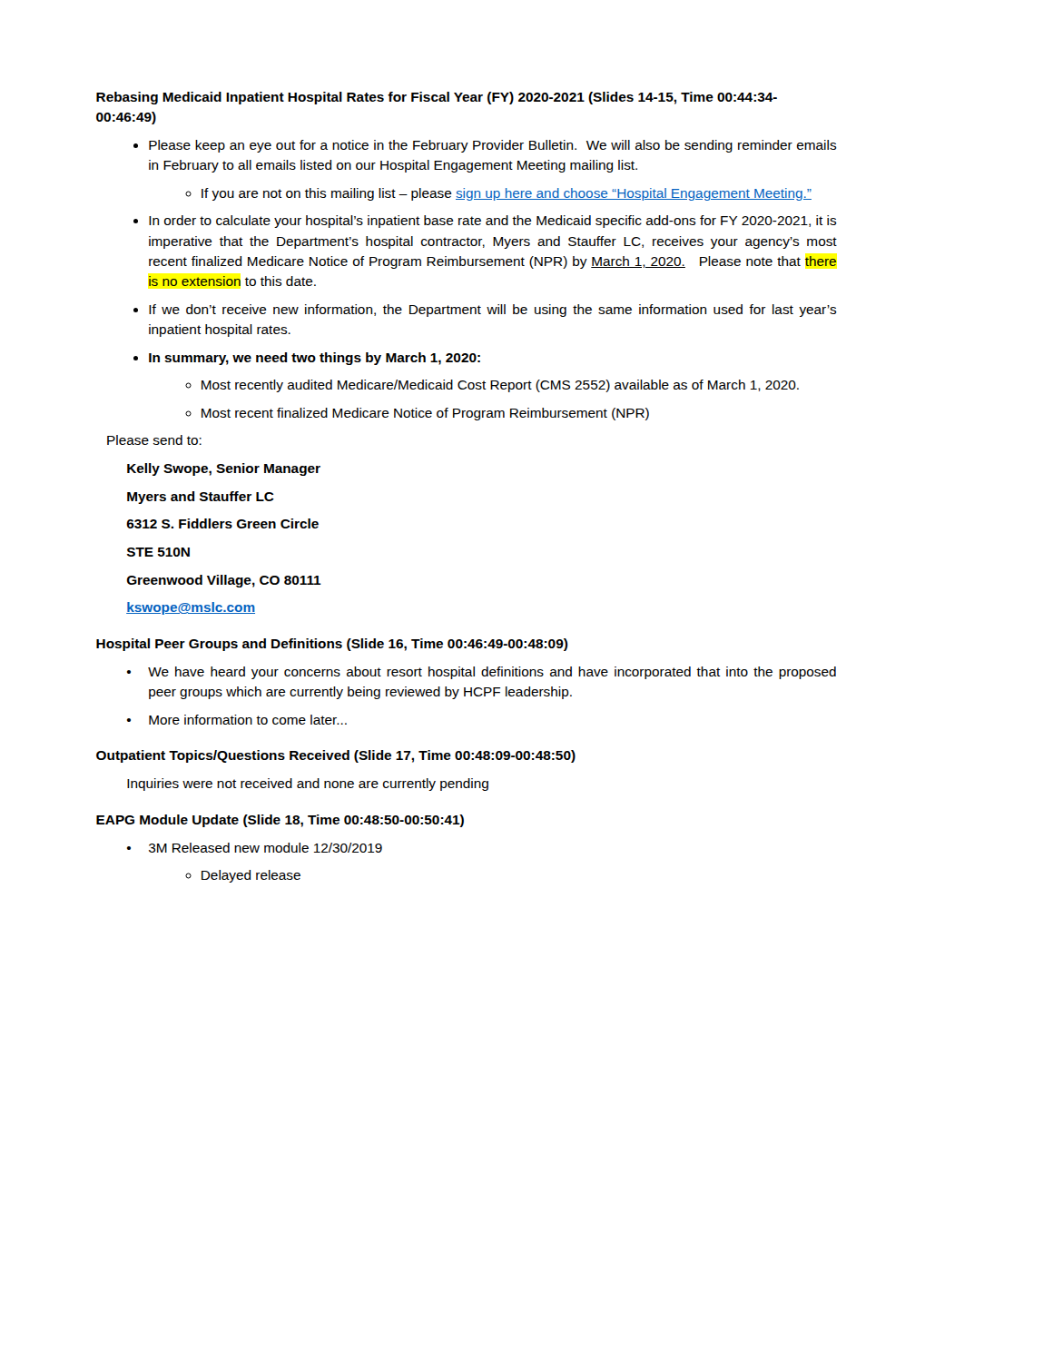Rebasing Medicaid Inpatient Hospital Rates for Fiscal Year (FY) 2020-2021 (Slides 14-15, Time 00:44:34-00:46:49)
Please keep an eye out for a notice in the February Provider Bulletin. We will also be sending reminder emails in February to all emails listed on our Hospital Engagement Meeting mailing list.
If you are not on this mailing list – please sign up here and choose “Hospital Engagement Meeting.”
In order to calculate your hospital’s inpatient base rate and the Medicaid specific add-ons for FY 2020-2021, it is imperative that the Department’s hospital contractor, Myers and Stauffer LC, receives your agency’s most recent finalized Medicare Notice of Program Reimbursement (NPR) by March 1, 2020. Please note that there is no extension to this date.
If we don’t receive new information, the Department will be using the same information used for last year’s inpatient hospital rates.
In summary, we need two things by March 1, 2020:
Most recently audited Medicare/Medicaid Cost Report (CMS 2552) available as of March 1, 2020.
Most recent finalized Medicare Notice of Program Reimbursement (NPR)
Please send to:
Kelly Swope, Senior Manager
Myers and Stauffer LC
6312 S. Fiddlers Green Circle
STE 510N
Greenwood Village, CO 80111
kswope@mslc.com
Hospital Peer Groups and Definitions (Slide 16, Time 00:46:49-00:48:09)
We have heard your concerns about resort hospital definitions and have incorporated that into the proposed peer groups which are currently being reviewed by HCPF leadership.
More information to come later...
Outpatient Topics/Questions Received (Slide 17, Time 00:48:09-00:48:50)
Inquiries were not received and none are currently pending
EAPG Module Update (Slide 18, Time 00:48:50-00:50:41)
3M Released new module 12/30/2019
Delayed release